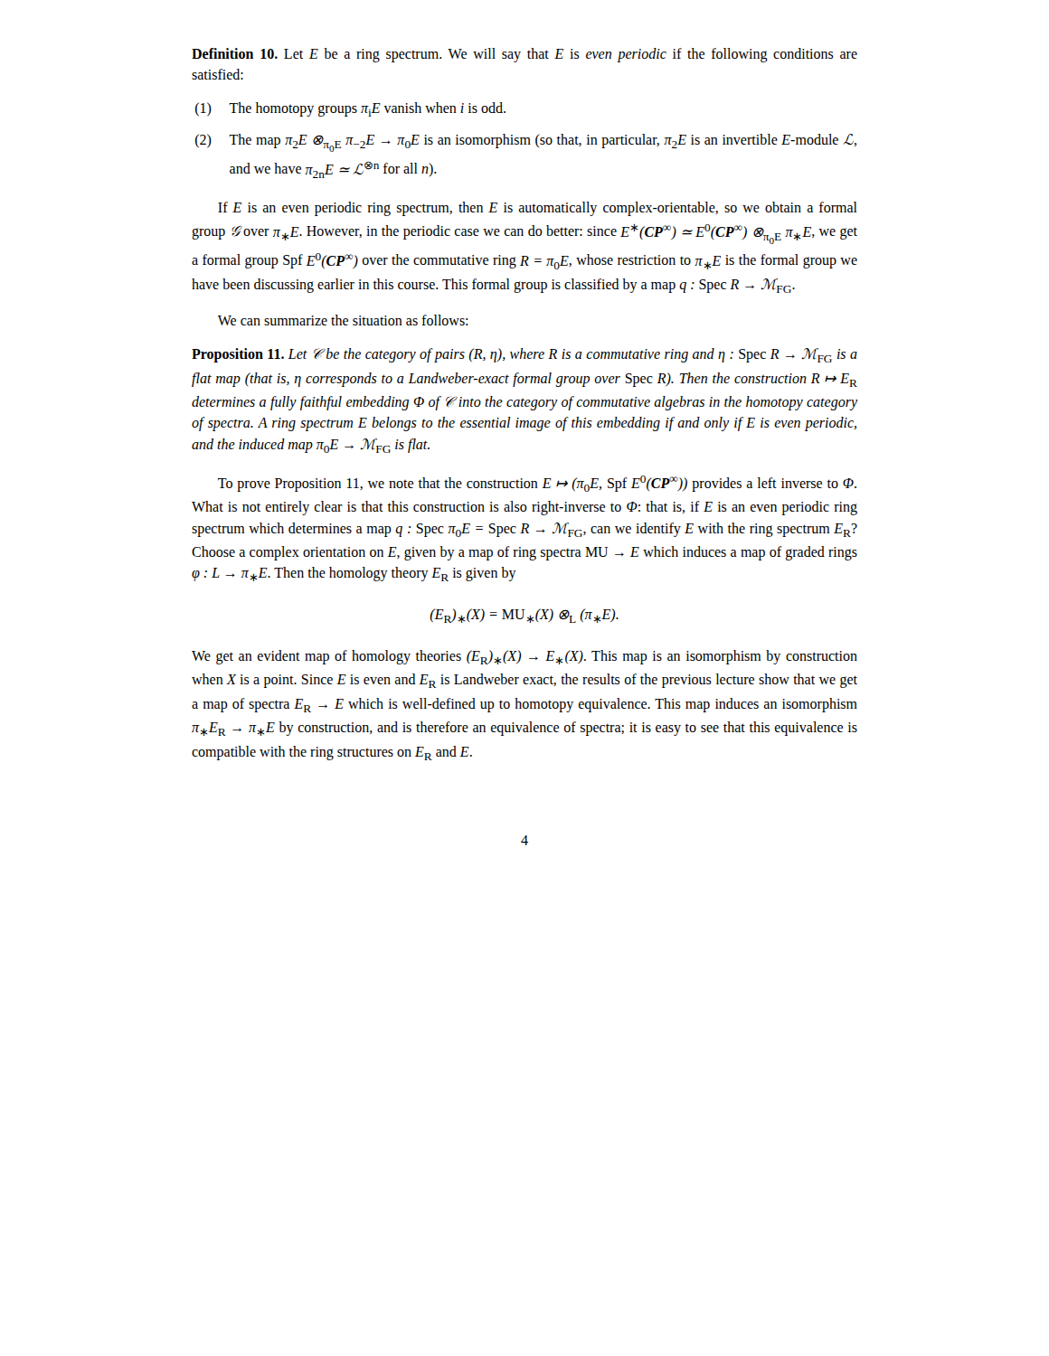Definition 10. Let E be a ring spectrum. We will say that E is even periodic if the following conditions are satisfied:
The homotopy groups πiE vanish when i is odd.
The map π2E ⊗π0E π−2E → π0E is an isomorphism (so that, in particular, π2E is an invertible E-module ℒ, and we have π2nE ≃ ℒ⊗n for all n).
If E is an even periodic ring spectrum, then E is automatically complex-orientable, so we obtain a formal group 𝒢 over π∗E. However, in the periodic case we can do better: since E∗(CP∞) ≃ E0(CP∞) ⊗π0E π∗E, we get a formal group Spf E0(CP∞) over the commutative ring R = π0E, whose restriction to π∗E is the formal group we have been discussing earlier in this course. This formal group is classified by a map q : Spec R → ℳFG.
We can summarize the situation as follows:
Proposition 11. Let 𝒞 be the category of pairs (R, η), where R is a commutative ring and η : Spec R → ℳFG is a flat map (that is, η corresponds to a Landweber-exact formal group over Spec R). Then the construction R ↦ ER determines a fully faithful embedding Φ of 𝒞 into the category of commutative algebras in the homotopy category of spectra. A ring spectrum E belongs to the essential image of this embedding if and only if E is even periodic, and the induced map π0E → ℳFG is flat.
To prove Proposition 11, we note that the construction E ↦ (π0E, Spf E0(CP∞)) provides a left inverse to Φ. What is not entirely clear is that this construction is also right-inverse to Φ: that is, if E is an even periodic ring spectrum which determines a map q : Spec π0E = Spec R → ℳFG, can we identify E with the ring spectrum ER? Choose a complex orientation on E, given by a map of ring spectra MU → E which induces a map of graded rings φ : L → π∗E. Then the homology theory ER is given by
(ER)∗(X) = MU∗(X) ⊗L (π∗E).
We get an evident map of homology theories (ER)∗(X) → E∗(X). This map is an isomorphism by construction when X is a point. Since E is even and ER is Landweber exact, the results of the previous lecture show that we get a map of spectra ER → E which is well-defined up to homotopy equivalence. This map induces an isomorphism π∗ER → π∗E by construction, and is therefore an equivalence of spectra; it is easy to see that this equivalence is compatible with the ring structures on ER and E.
4